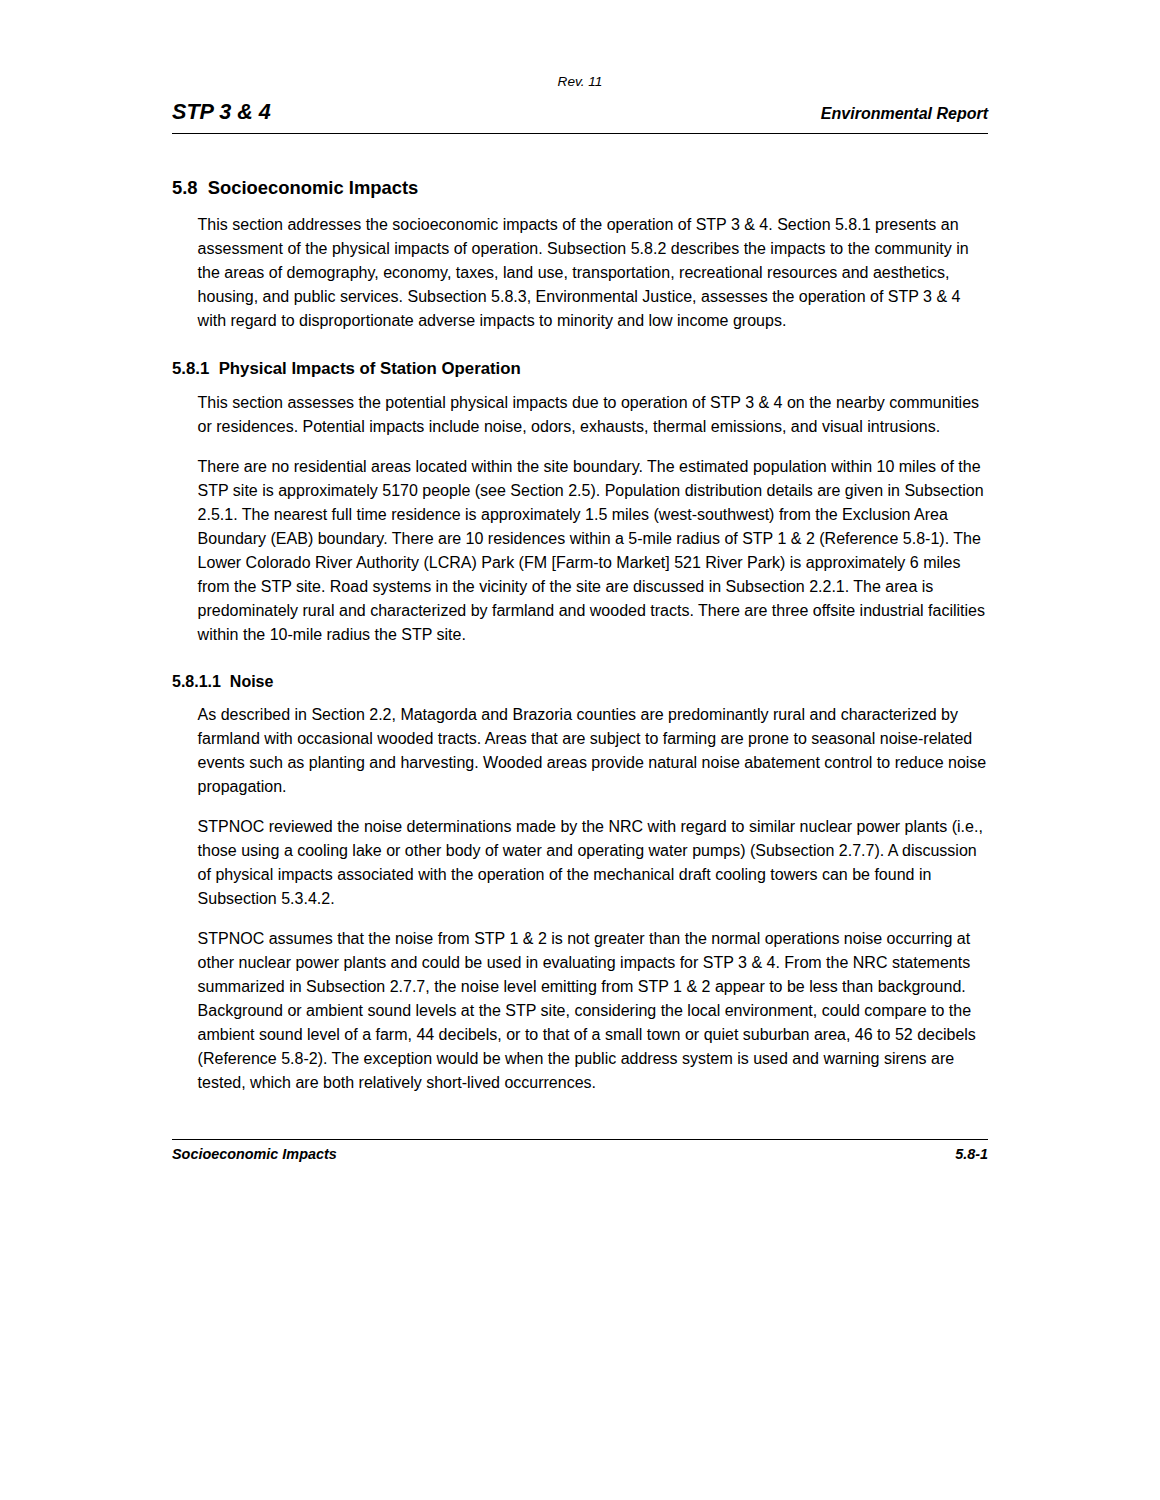Rev. 11
STP 3 & 4 Environmental Report
5.8 Socioeconomic Impacts
This section addresses the socioeconomic impacts of the operation of STP 3 & 4. Section 5.8.1 presents an assessment of the physical impacts of operation. Subsection 5.8.2 describes the impacts to the community in the areas of demography, economy, taxes, land use, transportation, recreational resources and aesthetics, housing, and public services. Subsection 5.8.3, Environmental Justice, assesses the operation of STP 3 & 4 with regard to disproportionate adverse impacts to minority and low income groups.
5.8.1 Physical Impacts of Station Operation
This section assesses the potential physical impacts due to operation of STP 3 & 4 on the nearby communities or residences. Potential impacts include noise, odors, exhausts, thermal emissions, and visual intrusions.
There are no residential areas located within the site boundary. The estimated population within 10 miles of the STP site is approximately 5170 people (see Section 2.5). Population distribution details are given in Subsection 2.5.1. The nearest full time residence is approximately 1.5 miles (west-southwest) from the Exclusion Area Boundary (EAB) boundary. There are 10 residences within a 5-mile radius of STP 1 & 2 (Reference 5.8-1). The Lower Colorado River Authority (LCRA) Park (FM [Farm-to Market] 521 River Park) is approximately 6 miles from the STP site. Road systems in the vicinity of the site are discussed in Subsection 2.2.1. The area is predominately rural and characterized by farmland and wooded tracts. There are three offsite industrial facilities within the 10-mile radius the STP site.
5.8.1.1 Noise
As described in Section 2.2, Matagorda and Brazoria counties are predominantly rural and characterized by farmland with occasional wooded tracts. Areas that are subject to farming are prone to seasonal noise-related events such as planting and harvesting. Wooded areas provide natural noise abatement control to reduce noise propagation.
STPNOC reviewed the noise determinations made by the NRC with regard to similar nuclear power plants (i.e., those using a cooling lake or other body of water and operating water pumps) (Subsection 2.7.7). A discussion of physical impacts associated with the operation of the mechanical draft cooling towers can be found in Subsection 5.3.4.2.
STPNOC assumes that the noise from STP 1 & 2 is not greater than the normal operations noise occurring at other nuclear power plants and could be used in evaluating impacts for STP 3 & 4. From the NRC statements summarized in Subsection 2.7.7, the noise level emitting from STP 1 & 2 appear to be less than background. Background or ambient sound levels at the STP site, considering the local environment, could compare to the ambient sound level of a farm, 44 decibels, or to that of a small town or quiet suburban area, 46 to 52 decibels (Reference 5.8-2). The exception would be when the public address system is used and warning sirens are tested, which are both relatively short-lived occurrences.
Socioeconomic Impacts 5.8-1